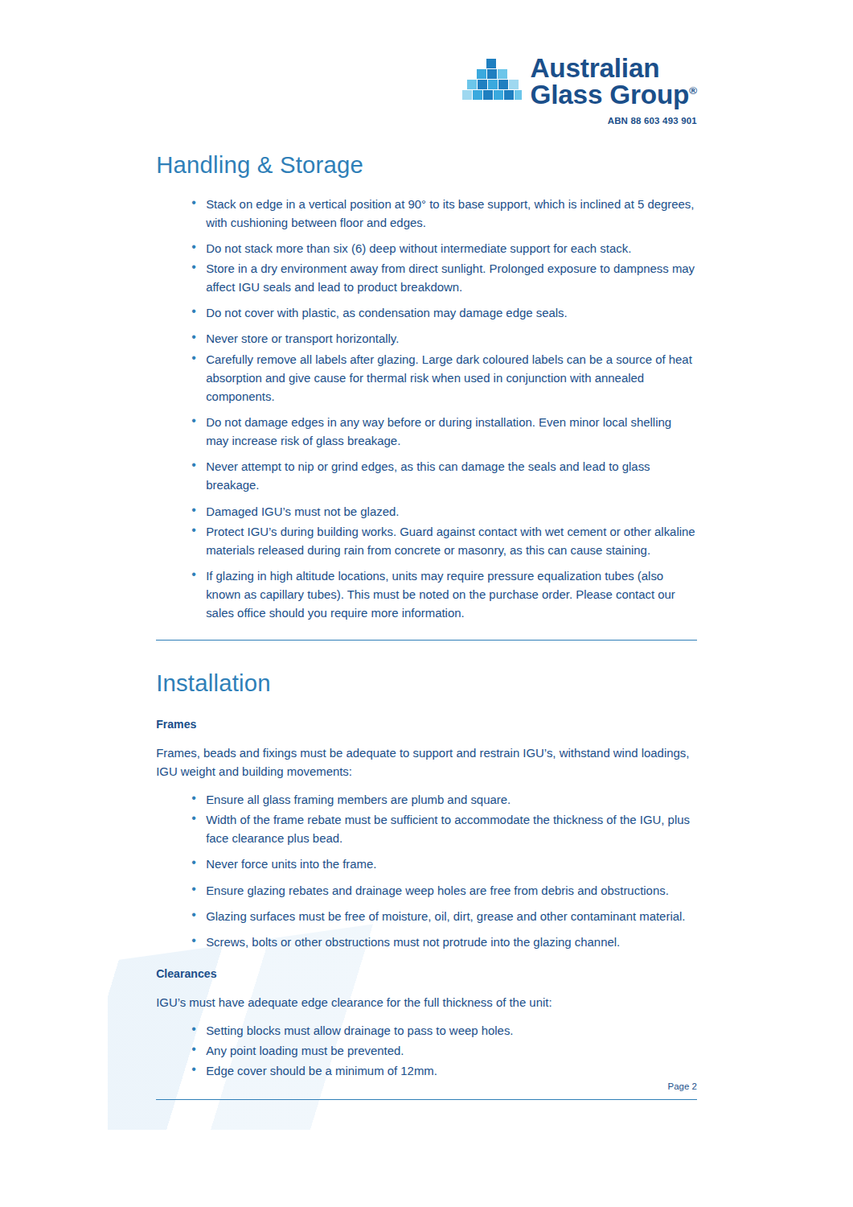Australian Glass Group®
ABN 88 603 493 901
Handling & Storage
Stack on edge in a vertical position at 90° to its base support, which is inclined at 5 degrees, with cushioning between floor and edges.
Do not stack more than six (6) deep without intermediate support for each stack.
Store in a dry environment away from direct sunlight. Prolonged exposure to dampness may affect IGU seals and lead to product breakdown.
Do not cover with plastic, as condensation may damage edge seals.
Never store or transport horizontally.
Carefully remove all labels after glazing. Large dark coloured labels can be a source of heat absorption and give cause for thermal risk when used in conjunction with annealed components.
Do not damage edges in any way before or during installation. Even minor local shelling may increase risk of glass breakage.
Never attempt to nip or grind edges, as this can damage the seals and lead to glass breakage.
Damaged IGU’s must not be glazed.
Protect IGU’s during building works. Guard against contact with wet cement or other alkaline materials released during rain from concrete or masonry, as this can cause staining.
If glazing in high altitude locations, units may require pressure equalization tubes (also known as capillary tubes). This must be noted on the purchase order. Please contact our sales office should you require more information.
Installation
Frames
Frames, beads and fixings must be adequate to support and restrain IGU’s, withstand wind loadings, IGU weight and building movements:
Ensure all glass framing members are plumb and square.
Width of the frame rebate must be sufficient to accommodate the thickness of the IGU, plus face clearance plus bead.
Never force units into the frame.
Ensure glazing rebates and drainage weep holes are free from debris and obstructions.
Glazing surfaces must be free of moisture, oil, dirt, grease and other contaminant material.
Screws, bolts or other obstructions must not protrude into the glazing channel.
Clearances
IGU’s must have adequate edge clearance for the full thickness of the unit:
Setting blocks must allow drainage to pass to weep holes.
Any point loading must be prevented.
Edge cover should be a minimum of 12mm.
Page 2